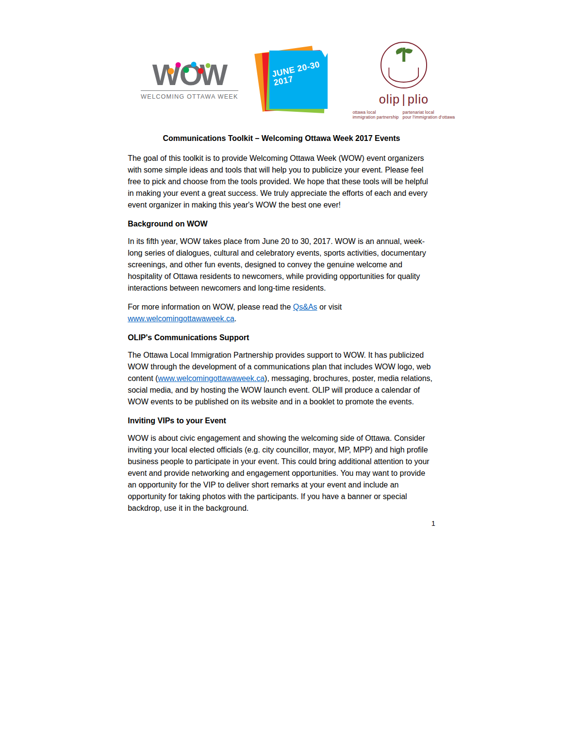WOW
WELCOMING OTTAWA WEEK
JUNE 20-30
2017
olip|plio
ottawa local
immigration partnership partenariat local
pour l'immigration d'ottawa
Communications Toolkit – Welcoming Ottawa Week 2017 Events
The goal of this toolkit is to provide Welcoming Ottawa Week (WOW) event organizers with some simple ideas and tools that will help you to publicize your event. Please feel free to pick and choose from the tools provided. We hope that these tools will be helpful in making your event a great success. We truly appreciate the efforts of each and every event organizer in making this year's WOW the best one ever!
Background on WOW
In its fifth year, WOW takes place from June 20 to 30, 2017. WOW is an annual, week-long series of dialogues, cultural and celebratory events, sports activities, documentary screenings, and other fun events, designed to convey the genuine welcome and hospitality of Ottawa residents to newcomers, while providing opportunities for quality interactions between newcomers and long-time residents.
For more information on WOW, please read the Qs&As or visit www.welcomingottawaweek.ca.
OLIP's Communications Support
The Ottawa Local Immigration Partnership provides support to WOW. It has publicized WOW through the development of a communications plan that includes WOW logo, web content (www.welcomingottawaweek.ca), messaging, brochures, poster, media relations, social media, and by hosting the WOW launch event. OLIP will produce a calendar of WOW events to be published on its website and in a booklet to promote the events.
Inviting VIPs to your Event
WOW is about civic engagement and showing the welcoming side of Ottawa. Consider inviting your local elected officials (e.g. city councillor, mayor, MP, MPP) and high profile business people to participate in your event. This could bring additional attention to your event and provide networking and engagement opportunities. You may want to provide an opportunity for the VIP to deliver short remarks at your event and include an opportunity for taking photos with the participants. If you have a banner or special backdrop, use it in the background.
1